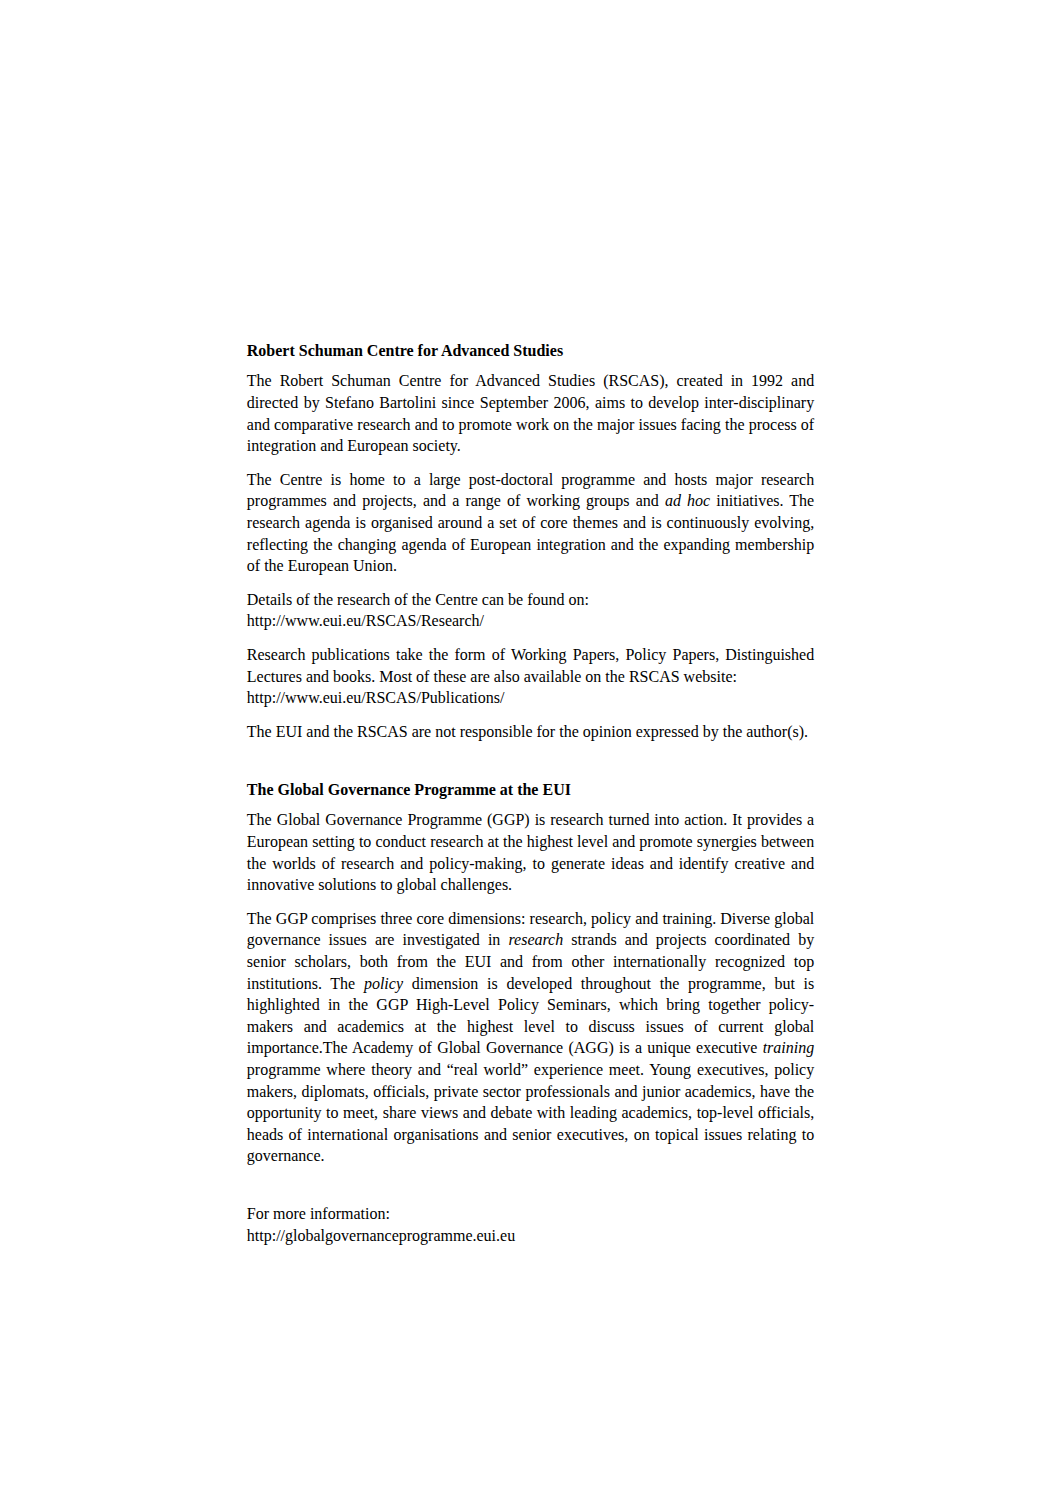Robert Schuman Centre for Advanced Studies
The Robert Schuman Centre for Advanced Studies (RSCAS), created in 1992 and directed by Stefano Bartolini since September 2006, aims to develop inter-disciplinary and comparative research and to promote work on the major issues facing the process of integration and European society.
The Centre is home to a large post-doctoral programme and hosts major research programmes and projects, and a range of working groups and ad hoc initiatives. The research agenda is organised around a set of core themes and is continuously evolving, reflecting the changing agenda of European integration and the expanding membership of the European Union.
Details of the research of the Centre can be found on:
http://www.eui.eu/RSCAS/Research/
Research publications take the form of Working Papers, Policy Papers, Distinguished Lectures and books. Most of these are also available on the RSCAS website:
http://www.eui.eu/RSCAS/Publications/
The EUI and the RSCAS are not responsible for the opinion expressed by the author(s).
The Global Governance Programme at the EUI
The Global Governance Programme (GGP) is research turned into action. It provides a European setting to conduct research at the highest level and promote synergies between the worlds of research and policy-making, to generate ideas and identify creative and innovative solutions to global challenges.
The GGP comprises three core dimensions: research, policy and training. Diverse global governance issues are investigated in research strands and projects coordinated by senior scholars, both from the EUI and from other internationally recognized top institutions. The policy dimension is developed throughout the programme, but is highlighted in the GGP High-Level Policy Seminars, which bring together policy-makers and academics at the highest level to discuss issues of current global importance.The Academy of Global Governance (AGG) is a unique executive training programme where theory and “real world” experience meet. Young executives, policy makers, diplomats, officials, private sector professionals and junior academics, have the opportunity to meet, share views and debate with leading academics, top-level officials, heads of international organisations and senior executives, on topical issues relating to governance.
For more information:
http://globalgovernanceprogramme.eui.eu